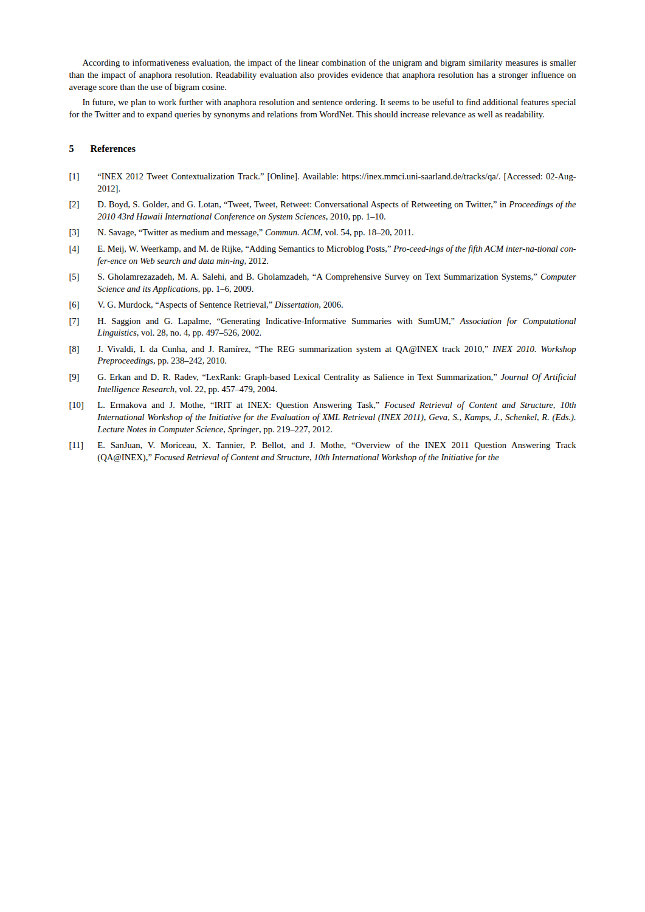According to informativeness evaluation, the impact of the linear combination of the unigram and bigram similarity measures is smaller than the impact of anaphora resolution. Readability evaluation also provides evidence that anaphora resolution has a stronger influence on average score than the use of bigram cosine.
In future, we plan to work further with anaphora resolution and sentence ordering. It seems to be useful to find additional features special for the Twitter and to expand queries by synonyms and relations from WordNet. This should increase relevance as well as readability.
5 References
[1]“INEX 2012 Tweet Contextualization Track.” [Online]. Available: https://inex.mmci.uni-saarland.de/tracks/qa/. [Accessed: 02-Aug-2012].
[2] D. Boyd, S. Golder, and G. Lotan, “Tweet, Tweet, Retweet: Conversational Aspects of Retweeting on Twitter,” in Proceedings of the 2010 43rd Hawaii International Conference on System Sciences, 2010, pp. 1–10.
[3] N. Savage, “Twitter as medium and message,” Commun. ACM, vol. 54, pp. 18–20, 2011.
[4] E. Meij, W. Weerkamp, and M. de Rijke, “Adding Semantics to Microblog Posts,” Pro-ceed-ings of the fifth ACM inter-na-tional con-fer-ence on Web search and data min-ing, 2012.
[5] S. Gholamrezazadeh, M. A. Salehi, and B. Gholamzadeh, “A Comprehensive Survey on Text Summarization Systems,” Computer Science and its Applications, pp. 1–6, 2009.
[6] V. G. Murdock, “Aspects of Sentence Retrieval,” Dissertation, 2006.
[7] H. Saggion and G. Lapalme, “Generating Indicative-Informative Summaries with SumUM,” Association for Computational Linguistics, vol. 28, no. 4, pp. 497–526, 2002.
[8] J. Vivaldi, I. da Cunha, and J. Ramírez, “The REG summarization system at QA@INEX track 2010,” INEX 2010. Workshop Preproceedings, pp. 238–242, 2010.
[9] G. Erkan and D. R. Radev, “LexRank: Graph-based Lexical Centrality as Salience in Text Summarization,” Journal Of Artificial Intelligence Research, vol. 22, pp. 457–479, 2004.
[10] L. Ermakova and J. Mothe, “IRIT at INEX: Question Answering Task,” Focused Retrieval of Content and Structure, 10th International Workshop of the Initiative for the Evaluation of XML Retrieval (INEX 2011), Geva, S., Kamps, J., Schenkel, R. (Eds.). Lecture Notes in Computer Science, Springer, pp. 219–227, 2012.
[11] E. SanJuan, V. Moriceau, X. Tannier, P. Bellot, and J. Mothe, “Overview of the INEX 2011 Question Answering Track (QA@INEX),” Focused Retrieval of Content and Structure, 10th International Workshop of the Initiative for the